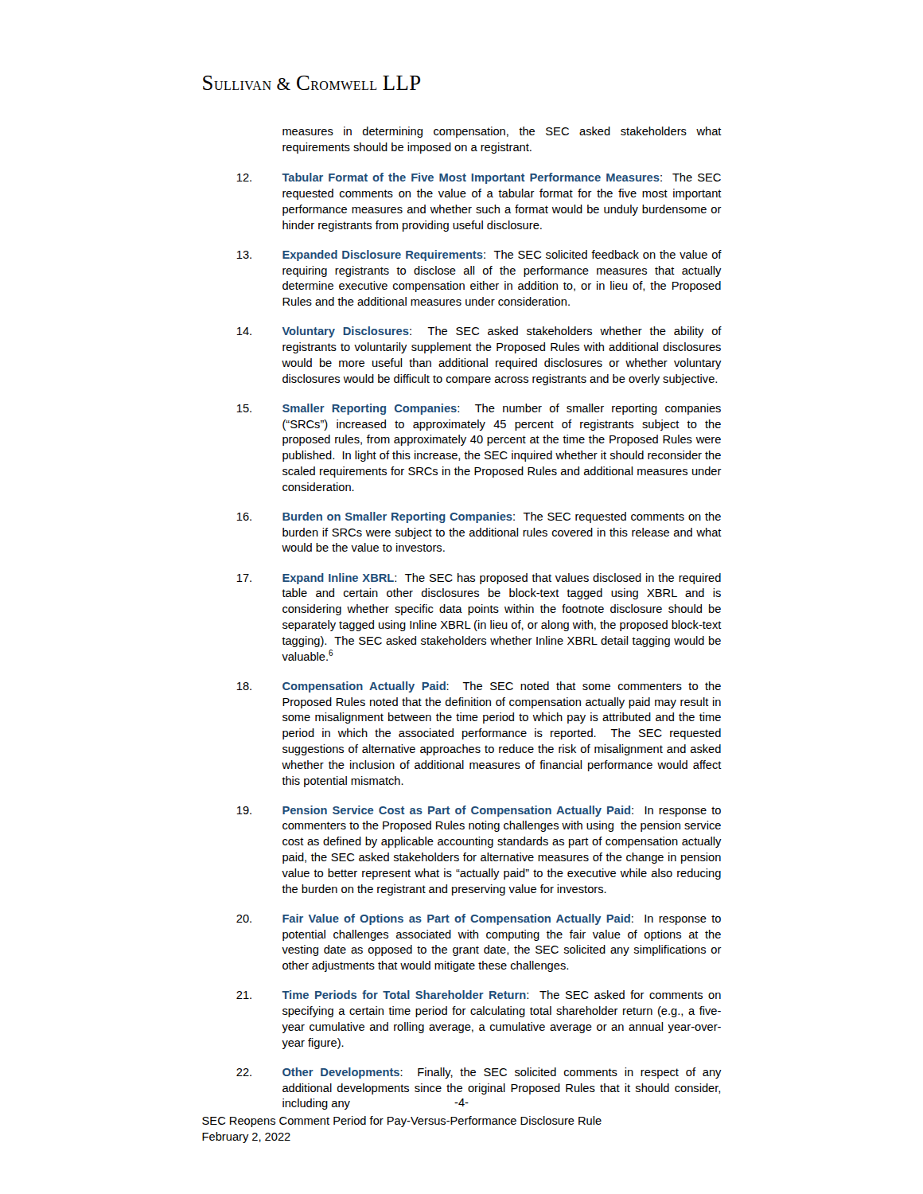Sullivan & Cromwell LLP
measures in determining compensation, the SEC asked stakeholders what requirements should be imposed on a registrant.
Tabular Format of the Five Most Important Performance Measures: The SEC requested comments on the value of a tabular format for the five most important performance measures and whether such a format would be unduly burdensome or hinder registrants from providing useful disclosure.
Expanded Disclosure Requirements: The SEC solicited feedback on the value of requiring registrants to disclose all of the performance measures that actually determine executive compensation either in addition to, or in lieu of, the Proposed Rules and the additional measures under consideration.
Voluntary Disclosures: The SEC asked stakeholders whether the ability of registrants to voluntarily supplement the Proposed Rules with additional disclosures would be more useful than additional required disclosures or whether voluntary disclosures would be difficult to compare across registrants and be overly subjective.
Smaller Reporting Companies: The number of smaller reporting companies (“SRCs”) increased to approximately 45 percent of registrants subject to the proposed rules, from approximately 40 percent at the time the Proposed Rules were published. In light of this increase, the SEC inquired whether it should reconsider the scaled requirements for SRCs in the Proposed Rules and additional measures under consideration.
Burden on Smaller Reporting Companies: The SEC requested comments on the burden if SRCs were subject to the additional rules covered in this release and what would be the value to investors.
Expand Inline XBRL: The SEC has proposed that values disclosed in the required table and certain other disclosures be block-text tagged using XBRL and is considering whether specific data points within the footnote disclosure should be separately tagged using Inline XBRL (in lieu of, or along with, the proposed block-text tagging). The SEC asked stakeholders whether Inline XBRL detail tagging would be valuable.6
Compensation Actually Paid: The SEC noted that some commenters to the Proposed Rules noted that the definition of compensation actually paid may result in some misalignment between the time period to which pay is attributed and the time period in which the associated performance is reported. The SEC requested suggestions of alternative approaches to reduce the risk of misalignment and asked whether the inclusion of additional measures of financial performance would affect this potential mismatch.
Pension Service Cost as Part of Compensation Actually Paid: In response to commenters to the Proposed Rules noting challenges with using the pension service cost as defined by applicable accounting standards as part of compensation actually paid, the SEC asked stakeholders for alternative measures of the change in pension value to better represent what is “actually paid” to the executive while also reducing the burden on the registrant and preserving value for investors.
Fair Value of Options as Part of Compensation Actually Paid: In response to potential challenges associated with computing the fair value of options at the vesting date as opposed to the grant date, the SEC solicited any simplifications or other adjustments that would mitigate these challenges.
Time Periods for Total Shareholder Return: The SEC asked for comments on specifying a certain time period for calculating total shareholder return (e.g., a five-year cumulative and rolling average, a cumulative average or an annual year-over-year figure).
Other Developments: Finally, the SEC solicited comments in respect of any additional developments since the original Proposed Rules that it should consider, including any
-4-
SEC Reopens Comment Period for Pay-Versus-Performance Disclosure Rule
February 2, 2022